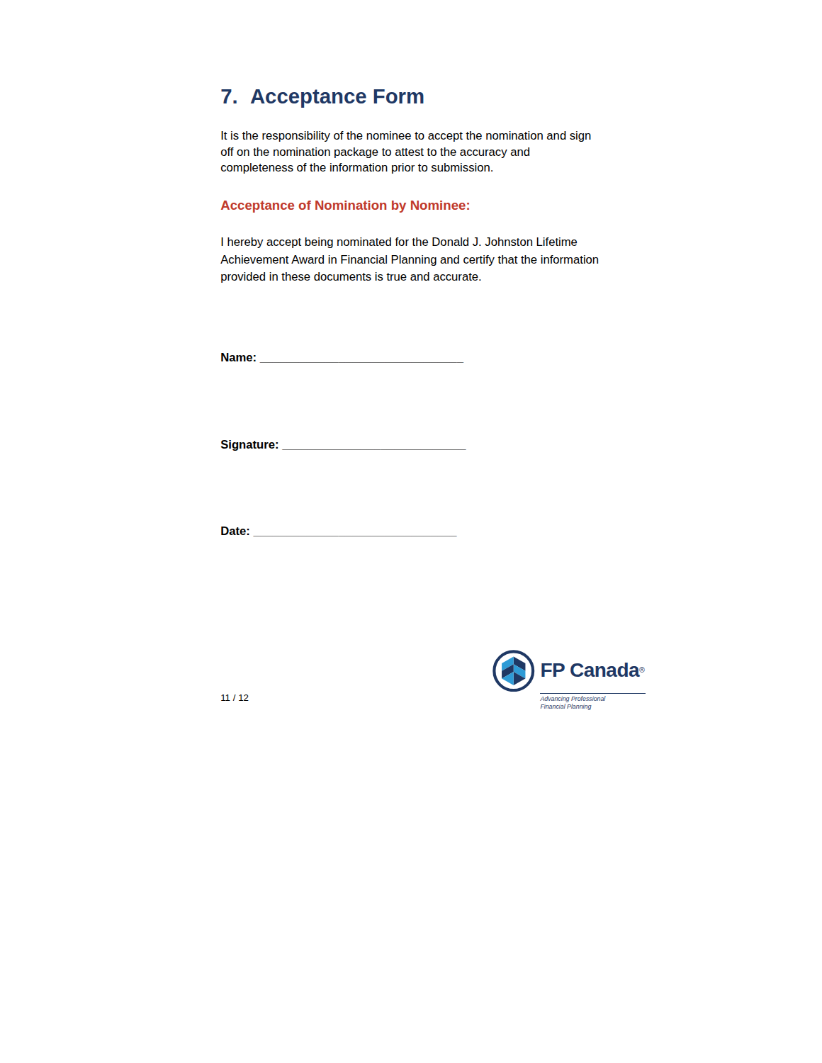7. Acceptance Form
It is the responsibility of the nominee to accept the nomination and sign off on the nomination package to attest to the accuracy and completeness of the information prior to submission.
Acceptance of Nomination by Nominee:
I hereby accept being nominated for the Donald J. Johnston Lifetime Achievement Award in Financial Planning and certify that the information provided in these documents is true and accurate.
Name: _______________________________
Signature: ____________________________
Date: _______________________________
11 / 12
FP Canada®
Advancing Professional
Financial Planning